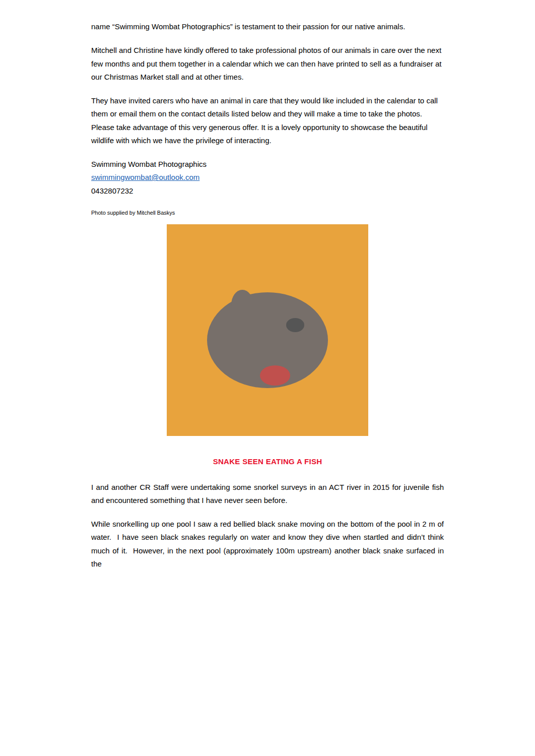name “Swimming Wombat Photographics” is testament to their passion for our native animals.
Mitchell and Christine have kindly offered to take professional photos of our animals in care over the next few months and put them together in a calendar which we can then have printed to sell as a fundraiser at our Christmas Market stall and at other times.
They have invited carers who have an animal in care that they would like included in the calendar to call them or email them on the contact details listed below and they will make a time to take the photos. Please take advantage of this very generous offer. It is a lovely opportunity to showcase the beautiful wildlife with which we have the privilege of interacting.
Swimming Wombat Photographics
swimmingwombat@outlook.com
0432807232
Photo supplied by Mitchell Baskys
SNAKE SEEN EATING A FISH
I and another CR Staff were undertaking some snorkel surveys in an ACT river in 2015 for juvenile fish and encountered something that I have never seen before.
While snorkelling up one pool I saw a red bellied black snake moving on the bottom of the pool in 2 m of water. I have seen black snakes regularly on water and know they dive when startled and didn’t think much of it. However, in the next pool (approximately 100m upstream) another black snake surfaced in the